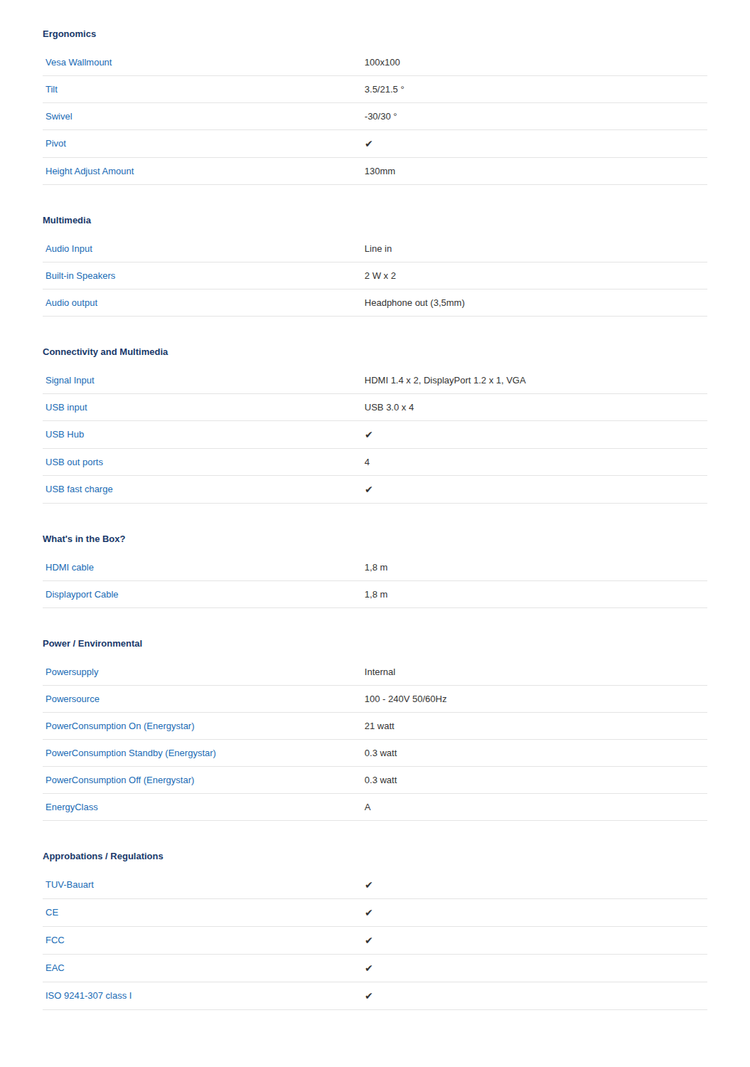Ergonomics
| Vesa Wallmount | 100x100 |
| Tilt | 3.5/21.5 ° |
| Swivel | -30/30 ° |
| Pivot | ✔ |
| Height Adjust Amount | 130mm |
Multimedia
| Audio Input | Line in |
| Built-in Speakers | 2 W x 2 |
| Audio output | Headphone out (3,5mm) |
Connectivity and Multimedia
| Signal Input | HDMI 1.4 x 2, DisplayPort 1.2 x 1, VGA |
| USB input | USB 3.0 x 4 |
| USB Hub | ✔ |
| USB out ports | 4 |
| USB fast charge | ✔ |
What's in the Box?
| HDMI cable | 1,8 m |
| Displayport Cable | 1,8 m |
Power / Environmental
| Powersupply | Internal |
| Powersource | 100 - 240V 50/60Hz |
| PowerConsumption On (Energystar) | 21 watt |
| PowerConsumption Standby (Energystar) | 0.3 watt |
| PowerConsumption Off (Energystar) | 0.3 watt |
| EnergyClass | A |
Approbations / Regulations
| TUV-Bauart | ✔ |
| CE | ✔ |
| FCC | ✔ |
| EAC | ✔ |
| ISO 9241-307 class I | ✔ |